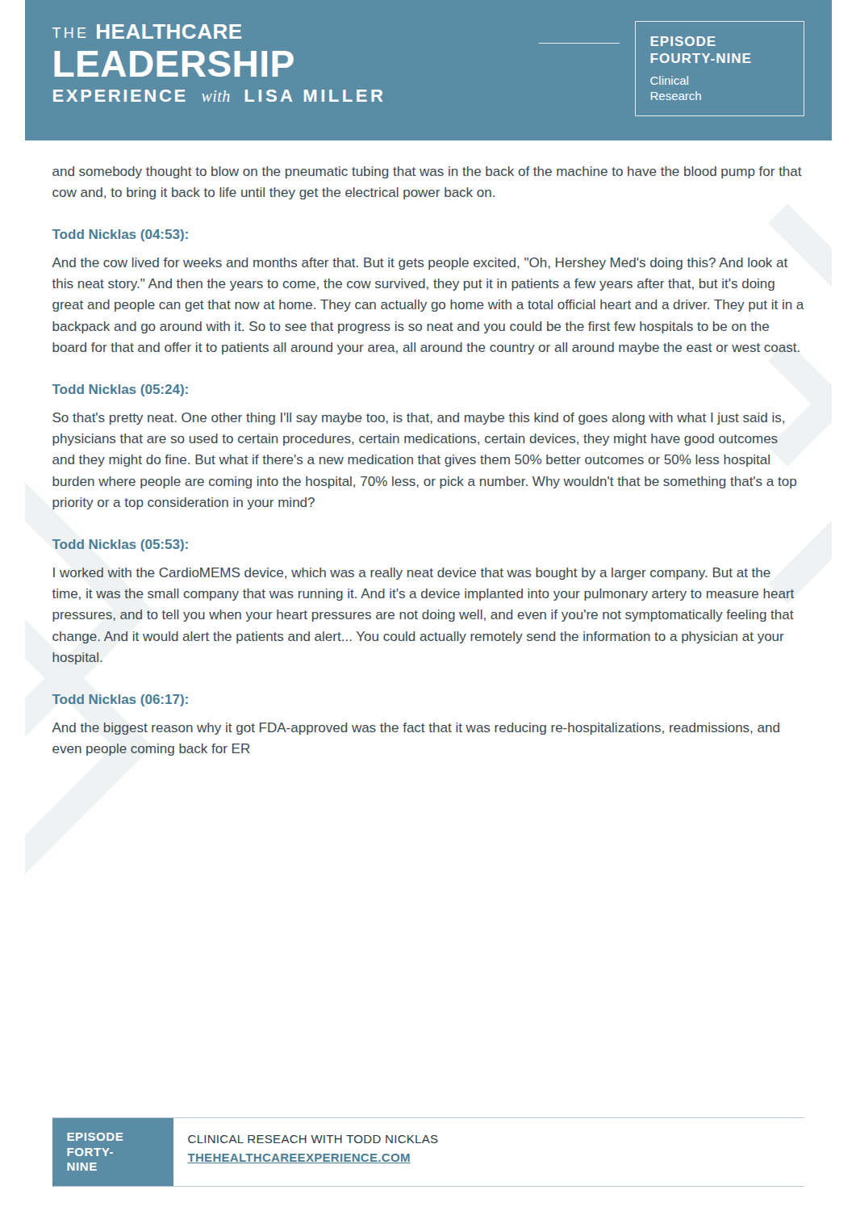THEHEALTHCARE LEADERSHIP EXPERIENCE with LISA MILLER
EPISODE FOURTY-NINE Clinical
Research
and somebody thought to blow on the pneumatic tubing that was in the back of the machine to have the blood pump for that cow and, to bring it back to life until they get the electrical power back on.
Todd Nicklas (04:53):
And the cow lived for weeks and months after that. But it gets people excited, "Oh, Hershey Med's doing this? And look at this neat story." And then the years to come, the cow survived, they put it in patients a few years after that, but it's doing great and people can get that now at home. They can actually go home with a total official heart and a driver. They put it in a backpack and go around with it. So to see that progress is so neat and you could be the first few hospitals to be on the board for that and offer it to patients all around your area, all around the country or all around maybe the east or west coast.
Todd Nicklas (05:24):
So that's pretty neat. One other thing I'll say maybe too, is that, and maybe this kind of goes along with what I just said is, physicians that are so used to certain procedures, certain medications, certain devices, they might have good outcomes and they might do fine. But what if there's a new medication that gives them 50% better outcomes or 50% less hospital burden where people are coming into the hospital, 70% less, or pick a number. Why wouldn't that be something that's a top priority or a top consideration in your mind?
Todd Nicklas (05:53):
I worked with the CardioMEMS device, which was a really neat device that was bought by a larger company. But at the time, it was the small company that was running it. And it's a device implanted into your pulmonary artery to measure heart pressures, and to tell you when your heart pressures are not doing well, and even if you're not symptomatically feeling that change. And it would alert the patients and alert... You could actually remotely send the information to a physician at your hospital.
Todd Nicklas (06:17):
And the biggest reason why it got FDA-approved was the fact that it was reducing re-hospitalizations, readmissions, and even people coming back for ER
EPISODE
FORTY-
NINE
CLINICAL RESEACH WITH TODD NICKLAS
THEHEALTHCAREEXPERIENCE.COM